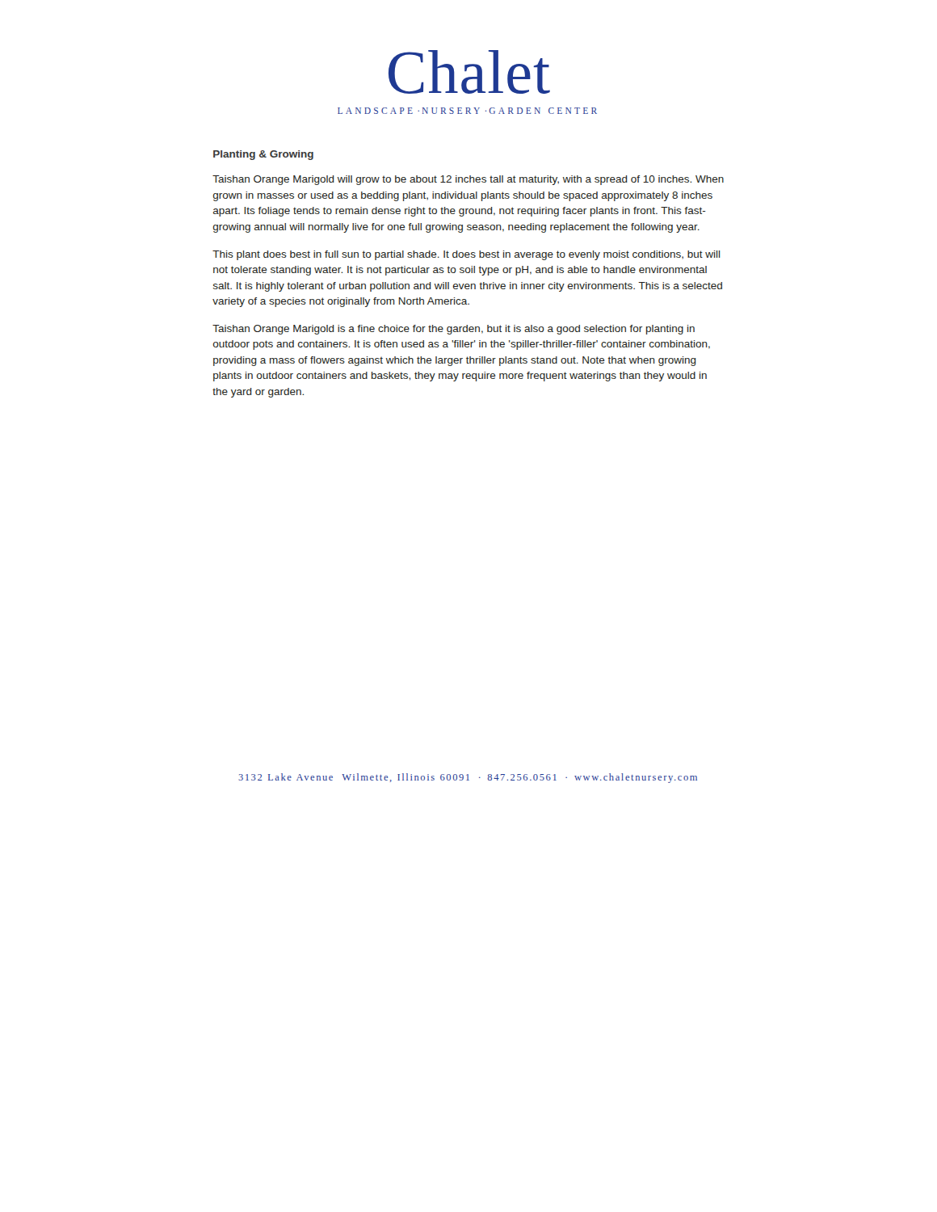Chalet
Landscape·Nursery·Garden Center
Planting & Growing
Taishan Orange Marigold will grow to be about 12 inches tall at maturity, with a spread of 10 inches. When grown in masses or used as a bedding plant, individual plants should be spaced approximately 8 inches apart. Its foliage tends to remain dense right to the ground, not requiring facer plants in front. This fast-growing annual will normally live for one full growing season, needing replacement the following year.
This plant does best in full sun to partial shade. It does best in average to evenly moist conditions, but will not tolerate standing water. It is not particular as to soil type or pH, and is able to handle environmental salt. It is highly tolerant of urban pollution and will even thrive in inner city environments. This is a selected variety of a species not originally from North America.
Taishan Orange Marigold is a fine choice for the garden, but it is also a good selection for planting in outdoor pots and containers. It is often used as a 'filler' in the 'spiller-thriller-filler' container combination, providing a mass of flowers against which the larger thriller plants stand out. Note that when growing plants in outdoor containers and baskets, they may require more frequent waterings than they would in the yard or garden.
3132 Lake Avenue Wilmette, Illinois 60091 · 847.256.0561 · www.chaletnursery.com